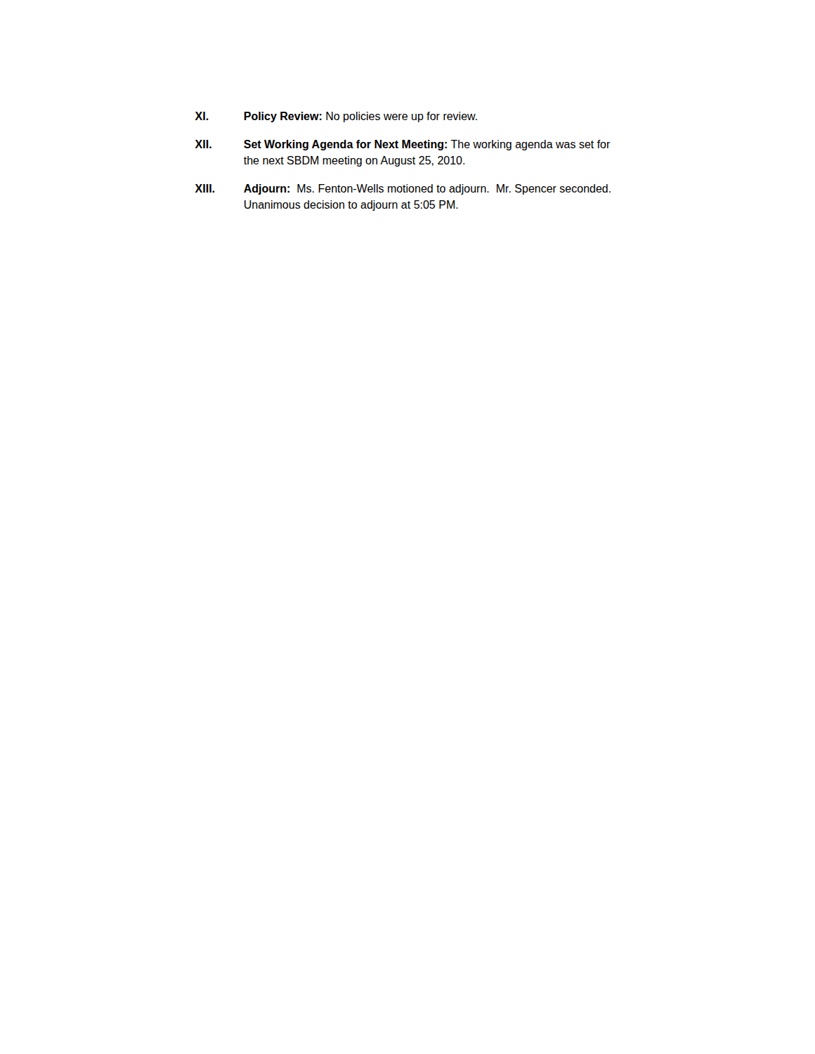| XI. | Policy Review: No policies were up for review. |
| XII. | Set Working Agenda for Next Meeting: The working agenda was set for the next SBDM meeting on August 25, 2010. |
| XIII. | Adjourn: Ms. Fenton-Wells motioned to adjourn. Mr. Spencer seconded. Unanimous decision to adjourn at 5:05 PM. |